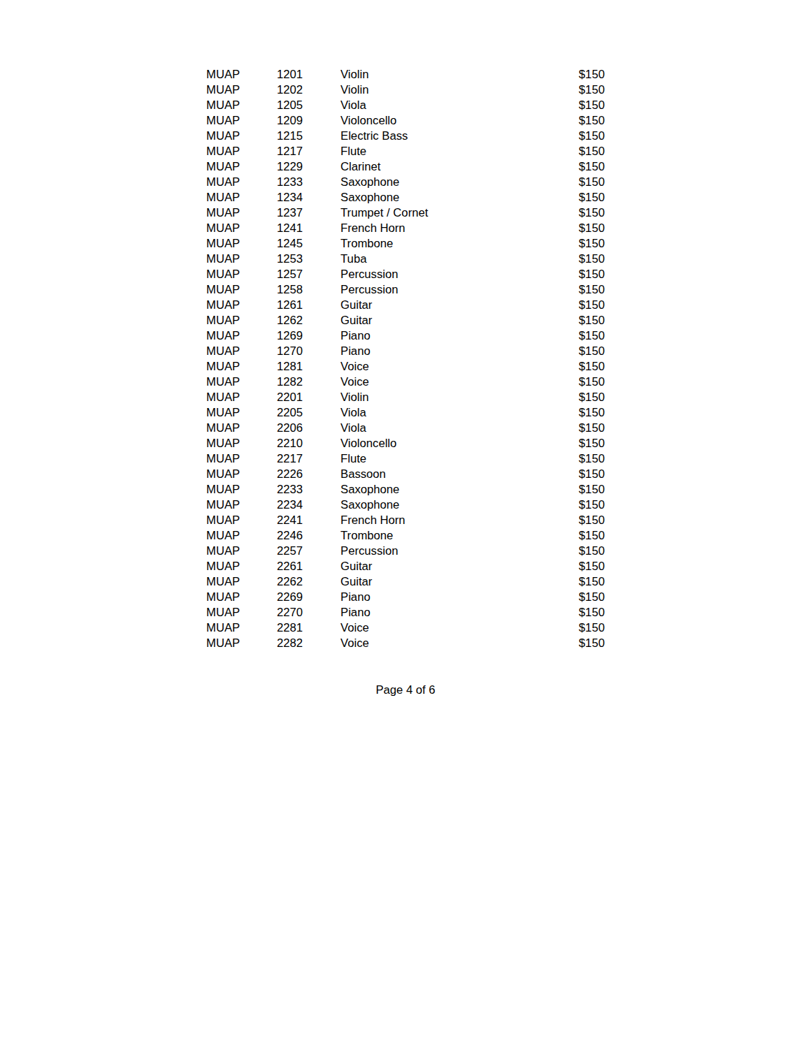| MUAP | 1201 | Violin | $150 |
| MUAP | 1202 | Violin | $150 |
| MUAP | 1205 | Viola | $150 |
| MUAP | 1209 | Violoncello | $150 |
| MUAP | 1215 | Electric Bass | $150 |
| MUAP | 1217 | Flute | $150 |
| MUAP | 1229 | Clarinet | $150 |
| MUAP | 1233 | Saxophone | $150 |
| MUAP | 1234 | Saxophone | $150 |
| MUAP | 1237 | Trumpet / Cornet | $150 |
| MUAP | 1241 | French Horn | $150 |
| MUAP | 1245 | Trombone | $150 |
| MUAP | 1253 | Tuba | $150 |
| MUAP | 1257 | Percussion | $150 |
| MUAP | 1258 | Percussion | $150 |
| MUAP | 1261 | Guitar | $150 |
| MUAP | 1262 | Guitar | $150 |
| MUAP | 1269 | Piano | $150 |
| MUAP | 1270 | Piano | $150 |
| MUAP | 1281 | Voice | $150 |
| MUAP | 1282 | Voice | $150 |
| MUAP | 2201 | Violin | $150 |
| MUAP | 2205 | Viola | $150 |
| MUAP | 2206 | Viola | $150 |
| MUAP | 2210 | Violoncello | $150 |
| MUAP | 2217 | Flute | $150 |
| MUAP | 2226 | Bassoon | $150 |
| MUAP | 2233 | Saxophone | $150 |
| MUAP | 2234 | Saxophone | $150 |
| MUAP | 2241 | French Horn | $150 |
| MUAP | 2246 | Trombone | $150 |
| MUAP | 2257 | Percussion | $150 |
| MUAP | 2261 | Guitar | $150 |
| MUAP | 2262 | Guitar | $150 |
| MUAP | 2269 | Piano | $150 |
| MUAP | 2270 | Piano | $150 |
| MUAP | 2281 | Voice | $150 |
| MUAP | 2282 | Voice | $150 |
Page 4 of 6